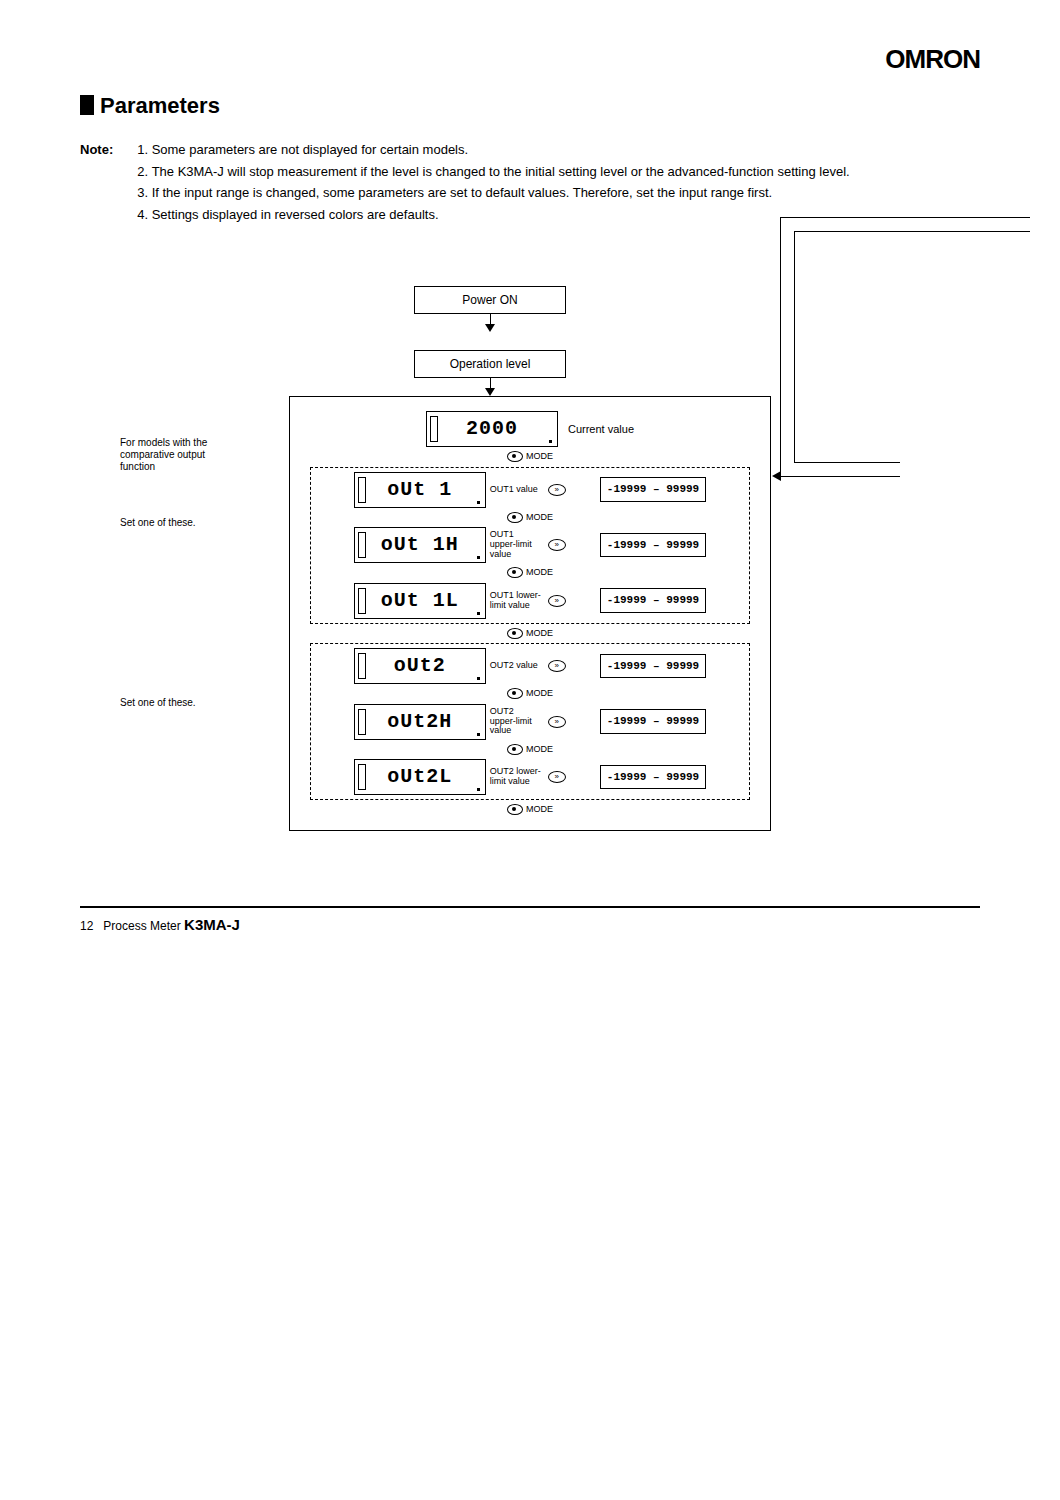OMRON
Parameters
Note:
Some parameters are not displayed for certain models.
The K3MA-J will stop measurement if the level is changed to the initial setting level or the advanced-function setting level.
If the input range is changed, some parameters are set to default values. Therefore, set the input range first.
Settings displayed in reversed colors are defaults.
Power ON
Operation level
For models with the comparative output function
Set one of these.
Set one of these.
2000
Current value
MODE
oUt 1
OUT1 value » -19999 – 99999
MODE
oUt 1H
OUT1 upper-limit value » -19999 – 99999
MODE
oUt 1L
OUT1 lower-limit value » -19999 – 99999
MODE
oUt2
OUT2 value » -19999 – 99999
MODE
oUt2H
OUT2 upper-limit value » -19999 – 99999
MODE
oUt2L
OUT2 lower-limit value » -19999 – 99999
MODE
12 Process Meter K3MA-J